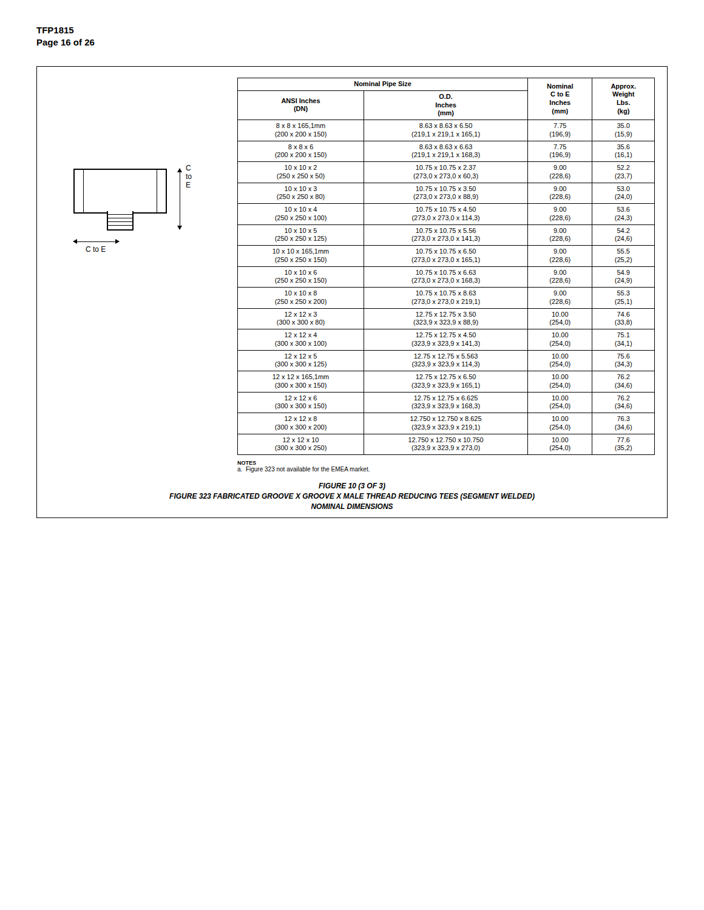TFP1815
Page 16 of 26
C to E
C to E
| Nominal Pipe Size | Nominal C to E Inches (mm) | Approx. Weight Lbs. (kg) |
| --- | --- | --- |
| ANSI Inches (DN) | O.D. Inches (mm) |
| 8 x 8 x 165,1mm (200 x 200 x 150) | 8.63 x 8.63 x 6.50 (219,1 x 219,1 x 165,1) | 7.75 (196,9) | 35.0 (15,9) |
| 8 x 8 x 6 (200 x 200 x 150) | 8.63 x 8.63 x 6.63 (219,1 x 219,1 x 168,3) | 7.75 (196,9) | 35.6 (16,1) |
| 10 x 10 x 2 (250 x 250 x 50) | 10.75 x 10.75 x 2.37 (273,0 x 273,0 x 60,3) | 9.00 (228,6) | 52.2 (23,7) |
| 10 x 10 x 3 (250 x 250 x 80) | 10.75 x 10.75 x 3.50 (273,0 x 273,0 x 88,9) | 9.00 (228,6) | 53.0 (24,0) |
| 10 x 10 x 4 (250 x 250 x 100) | 10.75 x 10.75 x 4.50 (273,0 x 273,0 x 114,3) | 9.00 (228,6) | 53.6 (24,3) |
| 10 x 10 x 5 (250 x 250 x 125) | 10.75 x 10.75 x 5.56 (273,0 x 273,0 x 141,3) | 9.00 (228,6) | 54.2 (24,6) |
| 10 x 10 x 165,1mm (250 x 250 x 150) | 10.75 x 10.75 x 6.50 (273,0 x 273,0 x 165,1) | 9.00 (228,6) | 55.5 (25,2) |
| 10 x 10 x 6 (250 x 250 x 150) | 10.75 x 10.75 x 6.63 (273,0 x 273,0 x 168,3) | 9.00 (228,6) | 54.9 (24,9) |
| 10 x 10 x 8 (250 x 250 x 200) | 10.75 x 10.75 x 8.63 (273,0 x 273,0 x 219,1) | 9.00 (228,6) | 55.3 (25,1) |
| 12 x 12 x 3 (300 x 300 x 80) | 12.75 x 12.75 x 3.50 (323,9 x 323,9 x 88,9) | 10.00 (254,0) | 74.6 (33,8) |
| 12 x 12 x 4 (300 x 300 x 100) | 12.75 x 12.75 x 4.50 (323,9 x 323,9 x 141,3) | 10.00 (254,0) | 75.1 (34,1) |
| 12 x 12 x 5 (300 x 300 x 125) | 12.75 x 12.75 x 5.563 (323,9 x 323,9 x 114,3) | 10.00 (254,0) | 75.6 (34,3) |
| 12 x 12 x 165,1mm (300 x 300 x 150) | 12.75 x 12.75 x 6.50 (323,9 x 323,9 x 165,1) | 10.00 (254,0) | 76.2 (34,6) |
| 12 x 12 x 6 (300 x 300 x 150) | 12.75 x 12.75 x 6.625 (323,9 x 323,9 x 168,3) | 10.00 (254,0) | 76.2 (34,6) |
| 12 x 12 x 8 (300 x 300 x 200) | 12.750 x 12.750 x 8.625 (323,9 x 323,9 x 219,1) | 10.00 (254,0) | 76.3 (34,6) |
| 12 x 12 x 10 (300 x 300 x 250) | 12.750 x 12.750 x 10.750 (323,9 x 323,9 x 273,0) | 10.00 (254,0) | 77.6 (35,2) |
NOTES
a. Figure 323 not available for the EMEA market.
FIGURE 10 (3 OF 3)
FIGURE 323 FABRICATED GROOVE X GROOVE X MALE THREAD REDUCING TEES (SEGMENT WELDED)
NOMINAL DIMENSIONS